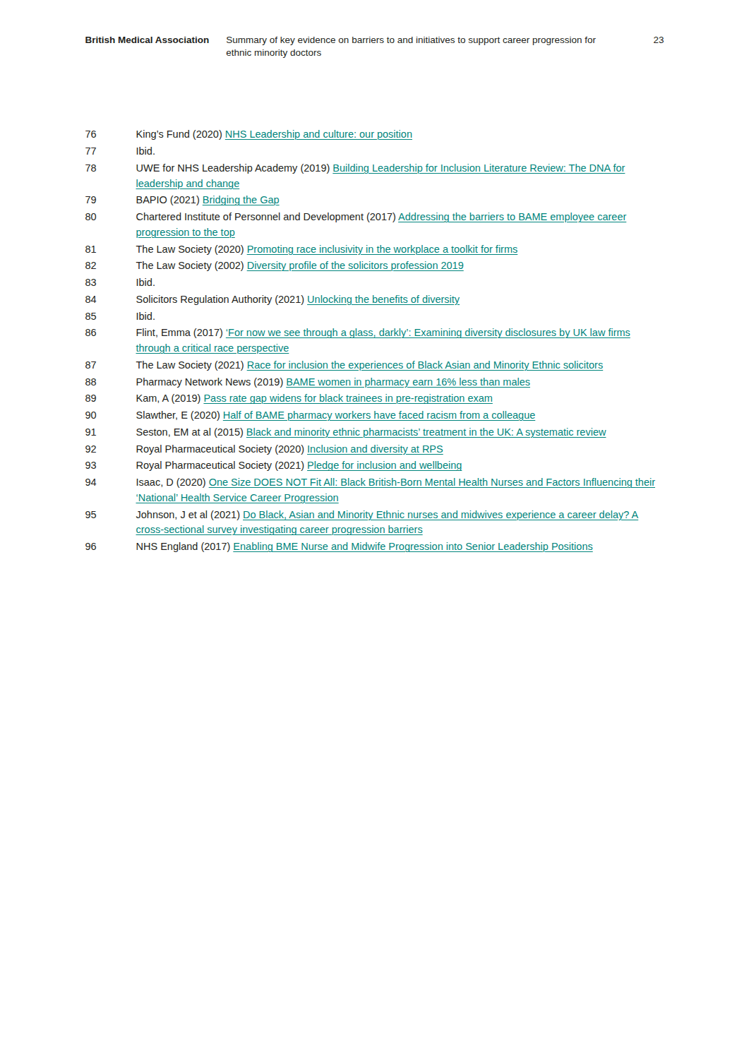British Medical Association
Summary of key evidence on barriers to and initiatives to support career progression for ethnic minority doctors
23
King’s Fund (2020) NHS Leadership and culture: our position
Ibid.
UWE for NHS Leadership Academy (2019) Building Leadership for Inclusion Literature Review: The DNA for leadership and change
BAPIO (2021) Bridging the Gap
Chartered Institute of Personnel and Development (2017) Addressing the barriers to BAME employee career progression to the top
The Law Society (2020) Promoting race inclusivity in the workplace a toolkit for firms
The Law Society (2002) Diversity profile of the solicitors profession 2019
Ibid.
Solicitors Regulation Authority (2021) Unlocking the benefits of diversity
Ibid.
Flint, Emma (2017) ‘For now we see through a glass, darkly’: Examining diversity disclosures by UK law firms through a critical race perspective
The Law Society (2021) Race for inclusion the experiences of Black Asian and Minority Ethnic solicitors
Pharmacy Network News (2019) BAME women in pharmacy earn 16% less than males
Kam, A (2019) Pass rate gap widens for black trainees in pre-registration exam
Slawther, E (2020) Half of BAME pharmacy workers have faced racism from a colleague
Seston, EM at al (2015) Black and minority ethnic pharmacists’ treatment in the UK: A systematic review
Royal Pharmaceutical Society (2020) Inclusion and diversity at RPS
Royal Pharmaceutical Society (2021) Pledge for inclusion and wellbeing
Isaac, D (2020) One Size DOES NOT Fit All: Black British-Born Mental Health Nurses and Factors Influencing their ‘National’ Health Service Career Progression
Johnson, J et al (2021) Do Black, Asian and Minority Ethnic nurses and midwives experience a career delay? A cross-sectional survey investigating career progression barriers
NHS England (2017) Enabling BME Nurse and Midwife Progression into Senior Leadership Positions